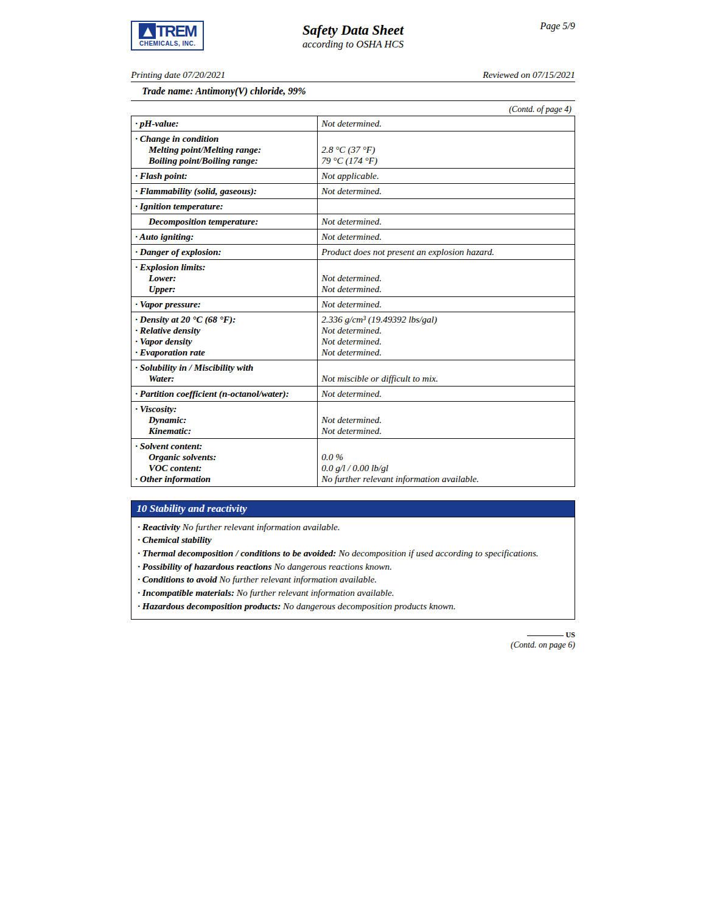▲TREM
CHEMICALS, INC.
Page 5/9
Safety Data Sheet
according to OSHA HCS
Printing date 07/20/2021 Reviewed on 07/15/2021
Trade name: Antimony(V) chloride, 99%
(Contd. of page 4)
| · pH-value: | Not determined. |
| · Change in condition Melting point/Melting range: Boiling point/Boiling range: | 2.8 °C (37 °F) 79 °C (174 °F) |
| · Flash point: | Not applicable. |
| · Flammability (solid, gaseous): | Not determined. |
| · Ignition temperature: | |
| Decomposition temperature: | Not determined. |
| · Auto igniting: | Not determined. |
| · Danger of explosion: | Product does not present an explosion hazard. |
| · Explosion limits: Lower: Upper: | Not determined. Not determined. |
| · Vapor pressure: | Not determined. |
| · Density at 20 °C (68 °F): · Relative density · Vapor density · Evaporation rate | 2.336 g/cm³ (19.49392 lbs/gal) Not determined. Not determined. Not determined. |
| · Solubility in / Miscibility with Water: | Not miscible or difficult to mix. |
| · Partition coefficient (n-octanol/water): | Not determined. |
| · Viscosity: Dynamic: Kinematic: | Not determined. Not determined. |
| · Solvent content: Organic solvents: VOC content: · Other information | 0.0 % 0.0 g/l / 0.00 lb/gl No further relevant information available. |
10 Stability and reactivity
· Reactivity No further relevant information available.
· Chemical stability
· Thermal decomposition / conditions to be avoided: No decomposition if used according to specifications.
· Possibility of hazardous reactions No dangerous reactions known.
· Conditions to avoid No further relevant information available.
· Incompatible materials: No further relevant information available.
· Hazardous decomposition products: No dangerous decomposition products known.
US
(Contd. on page 6)